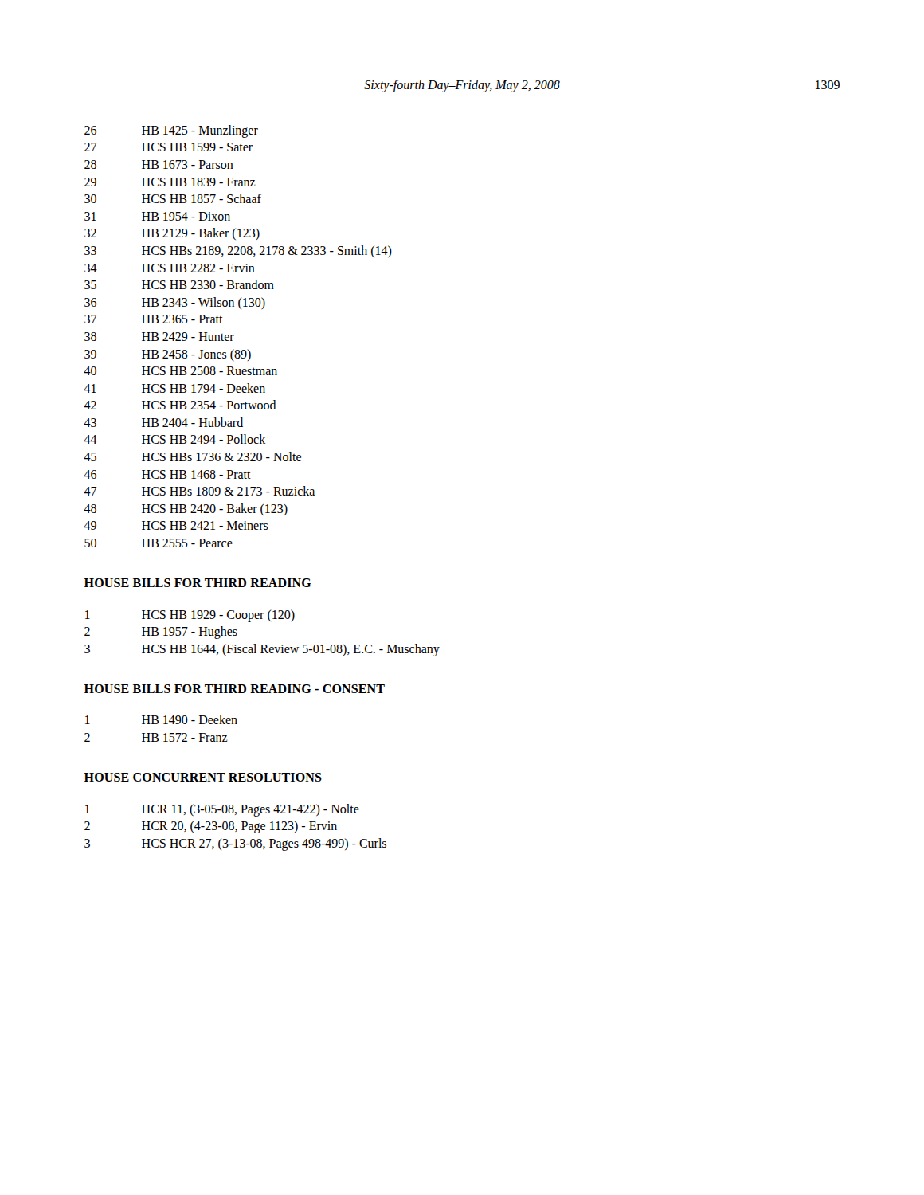Sixty-fourth Day–Friday, May 2, 2008 1309
26 HB 1425 - Munzlinger
27 HCS HB 1599 - Sater
28 HB 1673 - Parson
29 HCS HB 1839 - Franz
30 HCS HB 1857 - Schaaf
31 HB 1954 - Dixon
32 HB 2129 - Baker (123)
33 HCS HBs 2189, 2208, 2178 & 2333 - Smith (14)
34 HCS HB 2282 - Ervin
35 HCS HB 2330 - Brandom
36 HB 2343 - Wilson (130)
37 HB 2365 - Pratt
38 HB 2429 - Hunter
39 HB 2458 - Jones (89)
40 HCS HB 2508 - Ruestman
41 HCS HB 1794 - Deeken
42 HCS HB 2354 - Portwood
43 HB 2404 - Hubbard
44 HCS HB 2494 - Pollock
45 HCS HBs 1736 & 2320 - Nolte
46 HCS HB 1468 - Pratt
47 HCS HBs 1809 & 2173 - Ruzicka
48 HCS HB 2420 - Baker (123)
49 HCS HB 2421 - Meiners
50 HB 2555 - Pearce
HOUSE BILLS FOR THIRD READING
1 HCS HB 1929 - Cooper (120)
2 HB 1957 - Hughes
3 HCS HB 1644, (Fiscal Review 5-01-08), E.C. - Muschany
HOUSE BILLS FOR THIRD READING - CONSENT
1 HB 1490 - Deeken
2 HB 1572 - Franz
HOUSE CONCURRENT RESOLUTIONS
1 HCR 11, (3-05-08, Pages 421-422) - Nolte
2 HCR 20, (4-23-08, Page 1123) - Ervin
3 HCS HCR 27, (3-13-08, Pages 498-499) - Curls